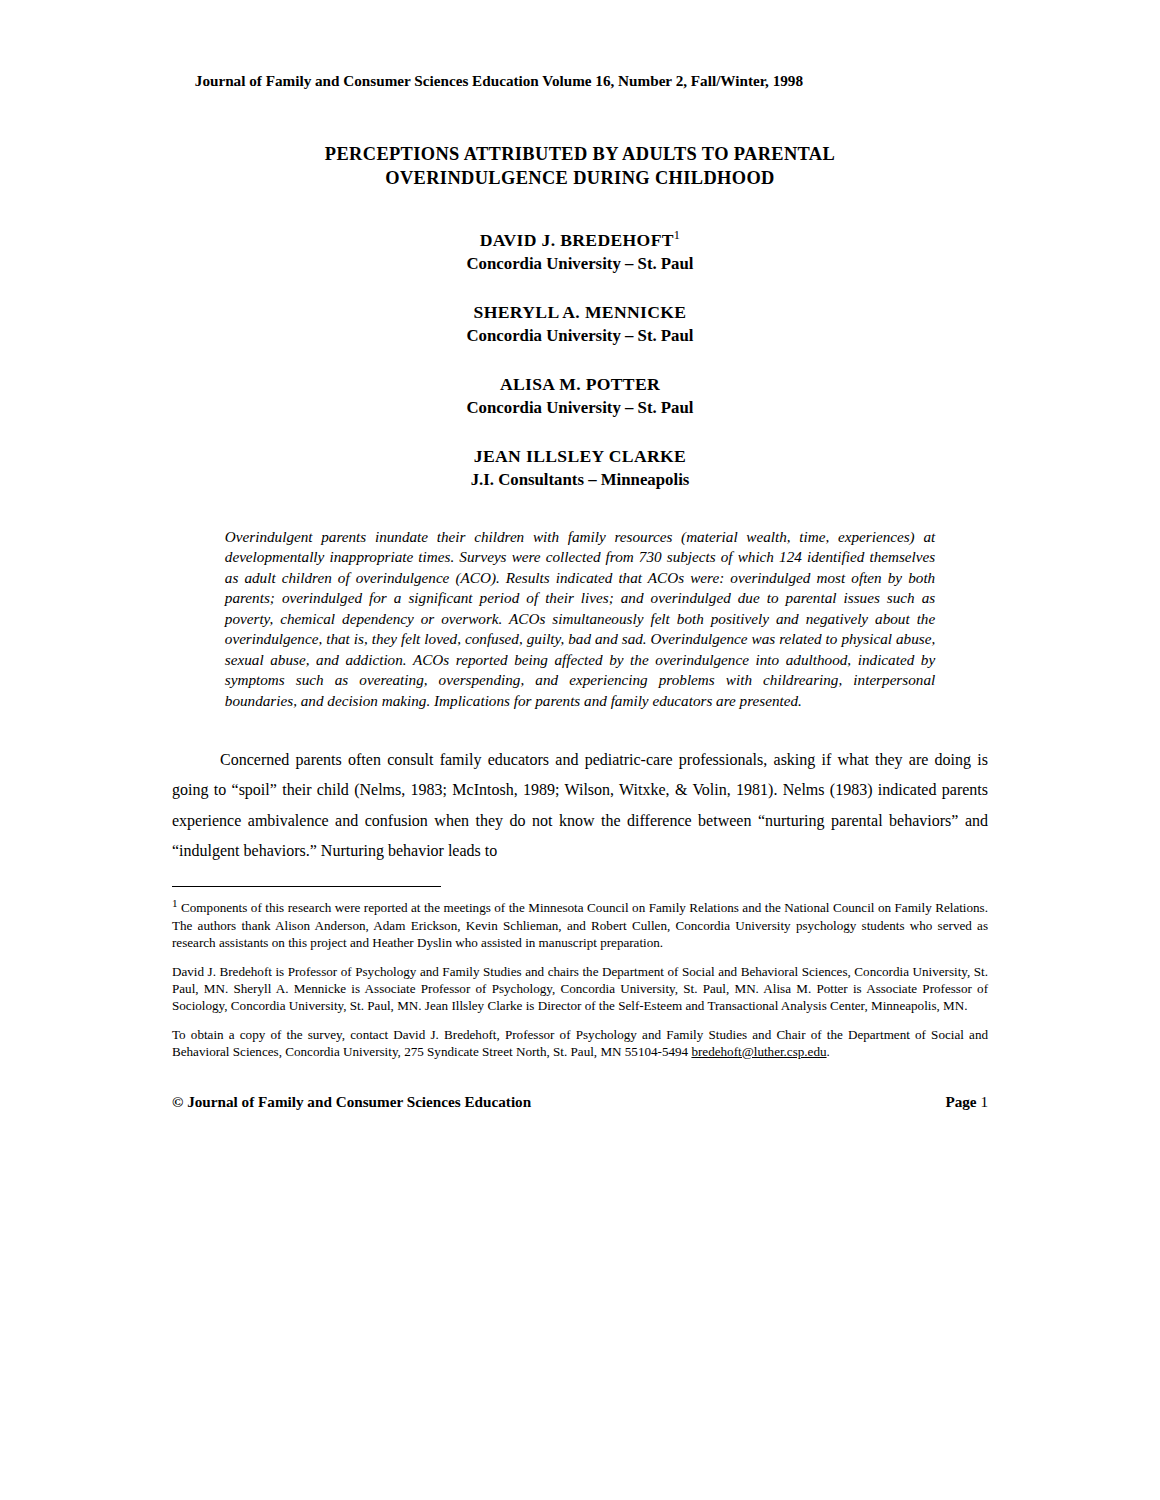Journal of Family and Consumer Sciences Education Volume 16, Number 2, Fall/Winter, 1998
PERCEPTIONS ATTRIBUTED BY ADULTS TO PARENTAL
OVERINDULGENCE DURING CHILDHOOD
DAVID J. BREDEHOFT1
Concordia University – St. Paul
SHERYLL A. MENNICKE
Concordia University – St. Paul
ALISA M. POTTER
Concordia University – St. Paul
JEAN ILLSLEY CLARKE
J.I. Consultants – Minneapolis
Overindulgent parents inundate their children with family resources (material wealth, time, experiences) at developmentally inappropriate times. Surveys were collected from 730 subjects of which 124 identified themselves as adult children of overindulgence (ACO). Results indicated that ACOs were: overindulged most often by both parents; overindulged for a significant period of their lives; and overindulged due to parental issues such as poverty, chemical dependency or overwork. ACOs simultaneously felt both positively and negatively about the overindulgence, that is, they felt loved, confused, guilty, bad and sad. Overindulgence was related to physical abuse, sexual abuse, and addiction. ACOs reported being affected by the overindulgence into adulthood, indicated by symptoms such as overeating, overspending, and experiencing problems with childrearing, interpersonal boundaries, and decision making. Implications for parents and family educators are presented.
Concerned parents often consult family educators and pediatric-care professionals, asking if what they are doing is going to “spoil” their child (Nelms, 1983; McIntosh, 1989; Wilson, Witxke, & Volin, 1981). Nelms (1983) indicated parents experience ambivalence and confusion when they do not know the difference between “nurturing parental behaviors” and “indulgent behaviors.” Nurturing behavior leads to
1 Components of this research were reported at the meetings of the Minnesota Council on Family Relations and the National Council on Family Relations. The authors thank Alison Anderson, Adam Erickson, Kevin Schlieman, and Robert Cullen, Concordia University psychology students who served as research assistants on this project and Heather Dyslin who assisted in manuscript preparation.
David J. Bredehoft is Professor of Psychology and Family Studies and chairs the Department of Social and Behavioral Sciences, Concordia University, St. Paul, MN. Sheryll A. Mennicke is Associate Professor of Psychology, Concordia University, St. Paul, MN. Alisa M. Potter is Associate Professor of Sociology, Concordia University, St. Paul, MN. Jean Illsley Clarke is Director of the Self-Esteem and Transactional Analysis Center, Minneapolis, MN.
To obtain a copy of the survey, contact David J. Bredehoft, Professor of Psychology and Family Studies and Chair of the Department of Social and Behavioral Sciences, Concordia University, 275 Syndicate Street North, St. Paul, MN 55104-5494 bredehoft@luther.csp.edu.
© Journal of Family and Consumer Sciences Education Page 1